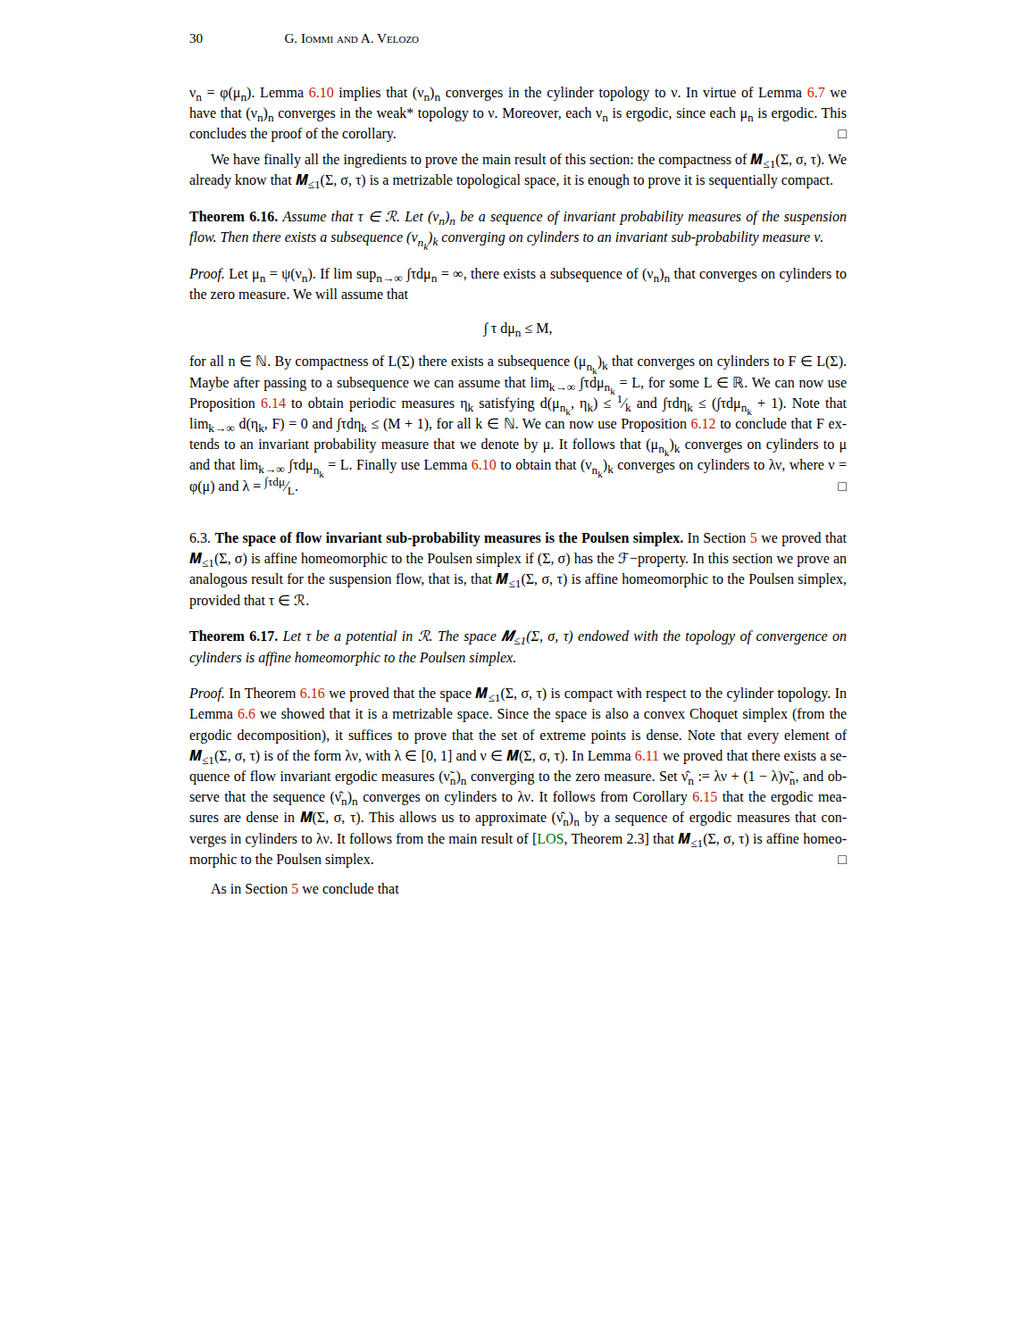30 G. Iommi and A. Velozo
νn = φ(μn). Lemma 6.10 implies that (νn)n converges in the cylinder topology to ν. In virtue of Lemma 6.7 we have that (νn)n converges in the weak* topology to ν. Moreover, each νn is ergodic, since each μn is ergodic. This concludes the proof of the corollary. □
We have finally all the ingredients to prove the main result of this section: the compactness of 𝑴≤1(Σ, σ, τ). We already know that 𝑴≤1(Σ, σ, τ) is a metrizable topological space, it is enough to prove it is sequentially compact.
Theorem 6.16. Assume that τ ∈ ℛ. Let (νn)n be a sequence of invariant probability measures of the suspension flow. Then there exists a subsequence (νnk)k converging on cylinders to an invariant sub-probability measure ν.
Proof. Let μn = ψ(νn). If lim supn→∞ ∫τdμn = ∞, there exists a subsequence of (νn)n that converges on cylinders to the zero measure. We will assume that
∫ τ dμn ≤ M,
for all n ∈ ℕ. By compactness of L(Σ) there exists a subsequence (μnk)k that converges on cylinders to F ∈ L(Σ). Maybe after passing to a subsequence we can assume that limk→∞ ∫τdμnk = L, for some L ∈ ℝ. We can now use Proposition 6.14 to obtain periodic measures ηk satisfying d(μnk, ηk) ≤ 1⁄k and ∫τdηk ≤ (∫τdμnk + 1). Note that limk→∞ d(ηk, F) = 0 and ∫τdηk ≤ (M + 1), for all k ∈ ℕ. We can now use Proposition 6.12 to conclude that F extends to an invariant probability measure that we denote by μ. It follows that (μnk)k converges on cylinders to μ and that limk→∞ ∫τdμnk = L. Finally use Lemma 6.10 to obtain that (νnk)k converges on cylinders to λν, where ν = φ(μ) and λ = ∫τdμ⁄L. □
6.3. The space of flow invariant sub-probability measures is the Poulsen simplex. In Section 5 we proved that 𝑴≤1(Σ, σ) is affine homeomorphic to the Poulsen simplex if (Σ, σ) has the ℱ−property. In this section we prove an analogous result for the suspension flow, that is, that 𝑴≤1(Σ, σ, τ) is affine homeomorphic to the Poulsen simplex, provided that τ ∈ ℛ.
Theorem 6.17. Let τ be a potential in ℛ. The space 𝑴≤1(Σ, σ, τ) endowed with the topology of convergence on cylinders is affine homeomorphic to the Poulsen simplex.
Proof. In Theorem 6.16 we proved that the space 𝑴≤1(Σ, σ, τ) is compact with respect to the cylinder topology. In Lemma 6.6 we showed that it is a metrizable space. Since the space is also a convex Choquet simplex (from the ergodic decomposition), it suffices to prove that the set of extreme points is dense. Note that every element of 𝑴≤1(Σ, σ, τ) is of the form λν, with λ ∈ [0, 1] and ν ∈ 𝑴(Σ, σ, τ). In Lemma 6.11 we proved that there exists a sequence of flow invariant ergodic measures (ν̃n)n converging to the zero measure. Set ν̂n := λν + (1 − λ)ν̃n, and observe that the sequence (ν̂n)n converges on cylinders to λν. It follows from Corollary 6.15 that the ergodic measures are dense in 𝑴(Σ, σ, τ). This allows us to approximate (ν̂n)n by a sequence of ergodic measures that converges in cylinders to λν. It follows from the main result of [LOS, Theorem 2.3] that 𝑴≤1(Σ, σ, τ) is affine homeomorphic to the Poulsen simplex. □
As in Section 5 we conclude that